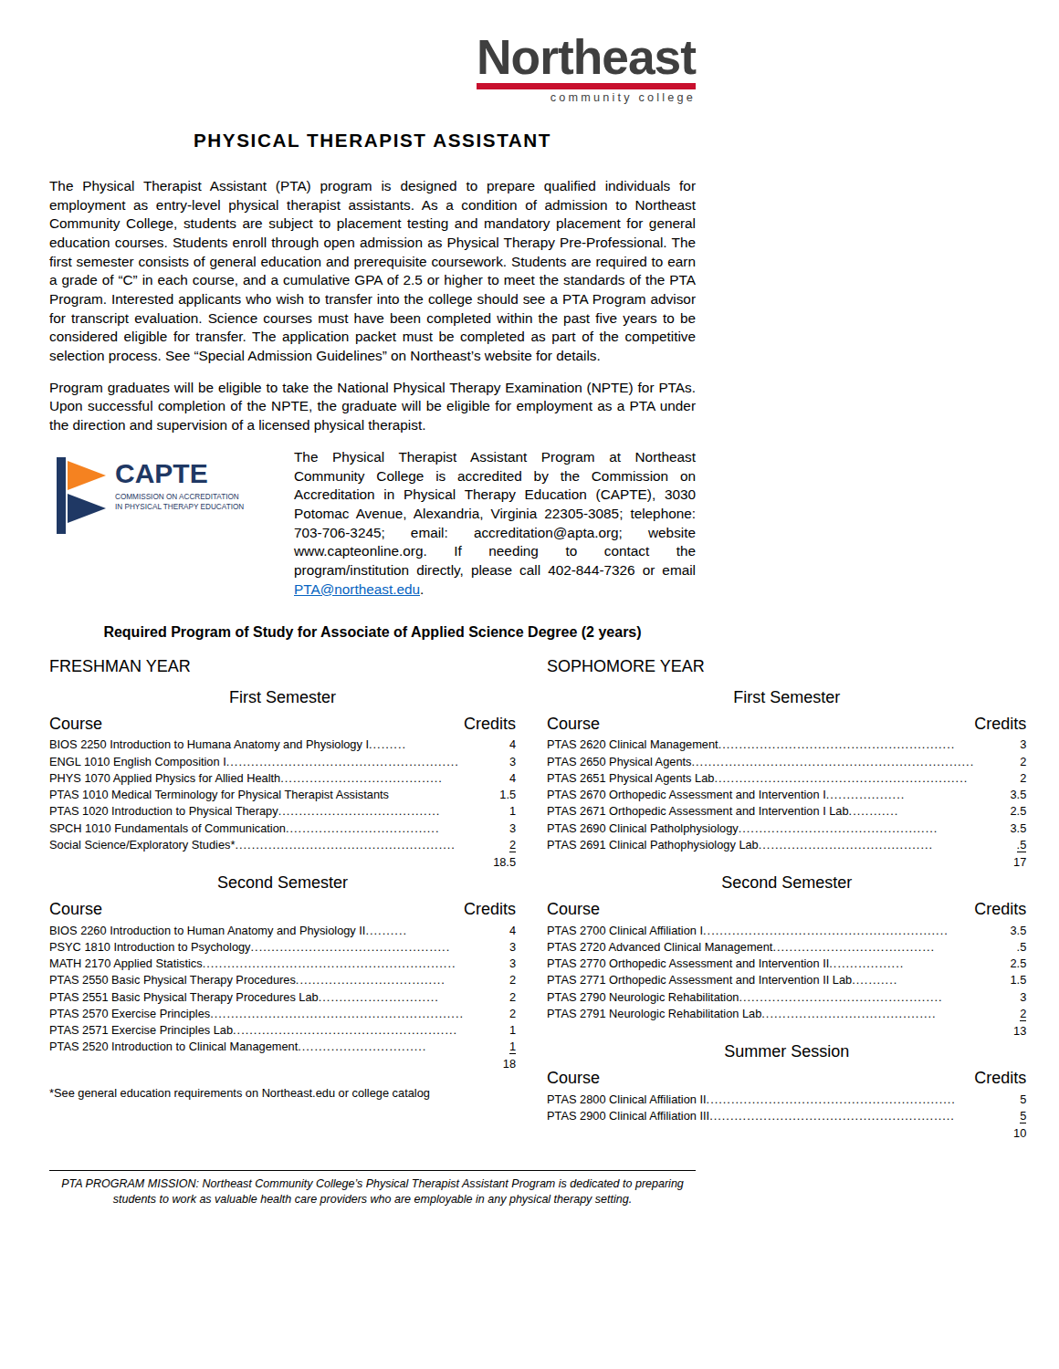Northeast community college
PHYSICAL THERAPIST ASSISTANT
The Physical Therapist Assistant (PTA) program is designed to prepare qualified individuals for employment as entry-level physical therapist assistants. As a condition of admission to Northeast Community College, students are subject to placement testing and mandatory placement for general education courses. Students enroll through open admission as Physical Therapy Pre-Professional. The first semester consists of general education and prerequisite coursework. Students are required to earn a grade of “C” in each course, and a cumulative GPA of 2.5 or higher to meet the standards of the PTA Program. Interested applicants who wish to transfer into the college should see a PTA Program advisor for transcript evaluation. Science courses must have been completed within the past five years to be considered eligible for transfer. The application packet must be completed as part of the competitive selection process. See “Special Admission Guidelines” on Northeast’s website for details.
Program graduates will be eligible to take the National Physical Therapy Examination (NPTE) for PTAs. Upon successful completion of the NPTE, the graduate will be eligible for employment as a PTA under the direction and supervision of a licensed physical therapist.
CAPTE COMMISSION ON ACCREDITATION IN PHYSICAL THERAPY EDUCATION
The Physical Therapist Assistant Program at Northeast Community College is accredited by the Commission on Accreditation in Physical Therapy Education (CAPTE), 3030 Potomac Avenue, Alexandria, Virginia 22305-3085; telephone: 703-706-3245; email: accreditation@apta.org; website www.capteonline.org. If needing to contact the program/institution directly, please call 402-844-7326 or email PTA@northeast.edu.
Required Program of Study for Associate of Applied Science Degree (2 years)
FRESHMAN YEAR
First Semester
| Course | Credits |
| --- | --- |
| BIOS 2250 Introduction to Humana Anatomy and Physiology I ......... | 4 |
| ENGL 1010 English Composition I ........................................................ | 3 |
| PHYS 1070 Applied Physics for Allied Health ....................................... | 4 |
| PTAS 1010 Medical Terminology for Physical Therapist Assistants | 1.5 |
| PTAS 1020 Introduction to Physical Therapy ....................................... | 1 |
| SPCH 1010 Fundamentals of Communication ..................................... | 3 |
| Social Science/Exploratory Studies* ..................................................... | 2 |
| | 18.5 |
Second Semester
| Course | Credits |
| --- | --- |
| BIOS 2260 Introduction to Human Anatomy and Physiology II .......... | 4 |
| PSYC 1810 Introduction to Psychology ................................................ | 3 |
| MATH 2170 Applied Statistics ............................................................. | 3 |
| PTAS 2550 Basic Physical Therapy Procedures .................................... | 2 |
| PTAS 2551 Basic Physical Therapy Procedures Lab ............................. | 2 |
| PTAS 2570 Exercise Principles ............................................................. | 2 |
| PTAS 2571 Exercise Principles Lab ...................................................... | 1 |
| PTAS 2520 Introduction to Clinical Management ............................... | 1 |
| | 18 |
*See general education requirements on Northeast.edu or college catalog
SOPHOMORE YEAR
First Semester
| Course | Credits |
| --- | --- |
| PTAS 2620 Clinical Management ......................................................... | 3 |
| PTAS 2650 Physical Agents .................................................................... | 2 |
| PTAS 2651 Physical Agents Lab ............................................................. | 2 |
| PTAS 2670 Orthopedic Assessment and Intervention I ................... | 3.5 |
| PTAS 2671 Orthopedic Assessment and Intervention I Lab ............ | 2.5 |
| PTAS 2690 Clinical Patholphysiology ................................................ | 3.5 |
| PTAS 2691 Clinical Pathophysiology Lab .......................................... | .5 |
| | 17 |
Second Semester
| Course | Credits |
| --- | --- |
| PTAS 2700 Clinical Affiliation I ........................................................... | 3.5 |
| PTAS 2720 Advanced Clinical Management ....................................... | .5 |
| PTAS 2770 Orthopedic Assessment and Intervention II .................. | 2.5 |
| PTAS 2771 Orthopedic Assessment and Intervention II Lab ........... | 1.5 |
| PTAS 2790 Neurologic Rehabilitation ................................................. | 3 |
| PTAS 2791 Neurologic Rehabilitation Lab .......................................... | 2 |
| | 13 |
Summer Session
| Course | Credits |
| --- | --- |
| PTAS 2800 Clinical Affiliation II ............................................................ | 5 |
| PTAS 2900 Clinical Affiliation III ........................................................... | 5 |
| | 10 |
PTA PROGRAM MISSION: Northeast Community College’s Physical Therapist Assistant Program is dedicated to preparing students to work as valuable health care providers who are employable in any physical therapy setting.